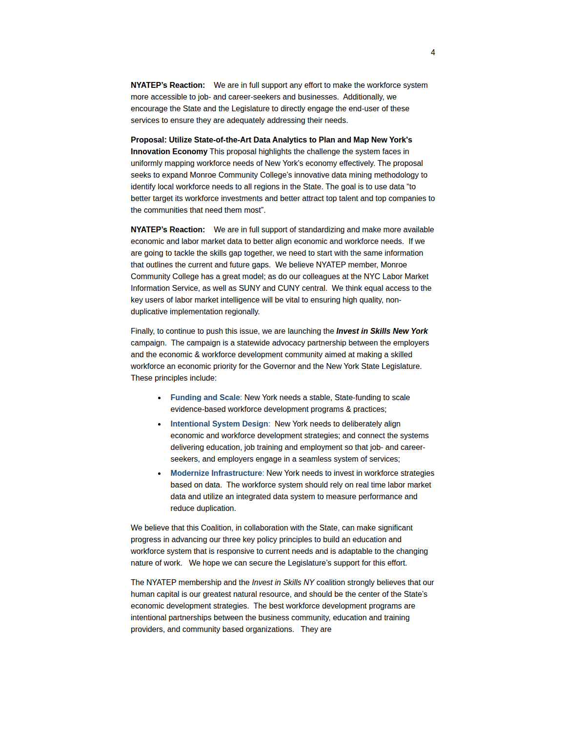4
NYATEP’s Reaction: We are in full support any effort to make the workforce system more accessible to job- and career-seekers and businesses. Additionally, we encourage the State and the Legislature to directly engage the end-user of these services to ensure they are adequately addressing their needs.
Proposal: Utilize State-of-the-Art Data Analytics to Plan and Map New York's Innovation Economy This proposal highlights the challenge the system faces in uniformly mapping workforce needs of New York's economy effectively. The proposal seeks to expand Monroe Community College’s innovative data mining methodology to identify local workforce needs to all regions in the State. The goal is to use data “to better target its workforce investments and better attract top talent and top companies to the communities that need them most”.
NYATEP’s Reaction: We are in full support of standardizing and make more available economic and labor market data to better align economic and workforce needs. If we are going to tackle the skills gap together, we need to start with the same information that outlines the current and future gaps. We believe NYATEP member, Monroe Community College has a great model; as do our colleagues at the NYC Labor Market Information Service, as well as SUNY and CUNY central. We think equal access to the key users of labor market intelligence will be vital to ensuring high quality, non-duplicative implementation regionally.
Finally, to continue to push this issue, we are launching the Invest in Skills New York campaign. The campaign is a statewide advocacy partnership between the employers and the economic & workforce development community aimed at making a skilled workforce an economic priority for the Governor and the New York State Legislature. These principles include:
Funding and Scale: New York needs a stable, State-funding to scale evidence-based workforce development programs & practices;
Intentional System Design: New York needs to deliberately align economic and workforce development strategies; and connect the systems delivering education, job training and employment so that job- and career-seekers, and employers engage in a seamless system of services;
Modernize Infrastructure: New York needs to invest in workforce strategies based on data. The workforce system should rely on real time labor market data and utilize an integrated data system to measure performance and reduce duplication.
We believe that this Coalition, in collaboration with the State, can make significant progress in advancing our three key policy principles to build an education and workforce system that is responsive to current needs and is adaptable to the changing nature of work. We hope we can secure the Legislature’s support for this effort.
The NYATEP membership and the Invest in Skills NY coalition strongly believes that our human capital is our greatest natural resource, and should be the center of the State’s economic development strategies. The best workforce development programs are intentional partnerships between the business community, education and training providers, and community based organizations. They are